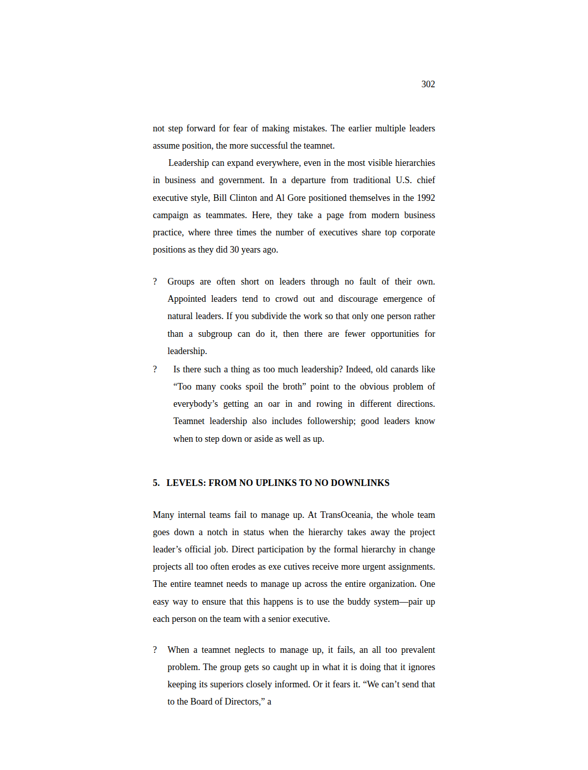302
not step forward for fear of making mistakes. The earlier multiple leaders assume position, the more successful the teamnet.
Leadership can expand everywhere, even in the most visible hierarchies in business and government. In a departure from traditional U.S. chief executive style, Bill Clinton and Al Gore positioned themselves in the 1992 campaign as teammates. Here, they take a page from modern business practice, where three times the number of executives share top corporate positions as they did 30 years ago.
?Groups are often short on leaders through no fault of their own. Appointed leaders tend to crowd out and discourage emergence of natural leaders. If you subdivide the work so that only one person rather than a subgroup can do it, then there are fewer opportunities for leadership.
?Is there such a thing as too much leadership? Indeed, old canards like “Too many cooks spoil the broth” point to the obvious problem of everybody’s getting an oar in and rowing in different directions. Teamnet leadership also includes followership; good leaders know when to step down or aside as well as up.
5. LEVELS: FROM NO UPLINKS TO NO DOWNLINKS
Many internal teams fail to manage up. At TransOceania, the whole team goes down a notch in status when the hierarchy takes away the project leader’s official job. Direct participation by the formal hierarchy in change projects all too often erodes as exe cutives receive more urgent assignments. The entire teamnet needs to manage up across the entire organization. One easy way to ensure that this happens is to use the buddy system—pair up each person on the team with a senior executive.
?When a teamnet neglects to manage up, it fails, an all too prevalent problem. The group gets so caught up in what it is doing that it ignores keeping its superiors closely informed. Or it fears it. “We can’t send that to the Board of Directors,” a